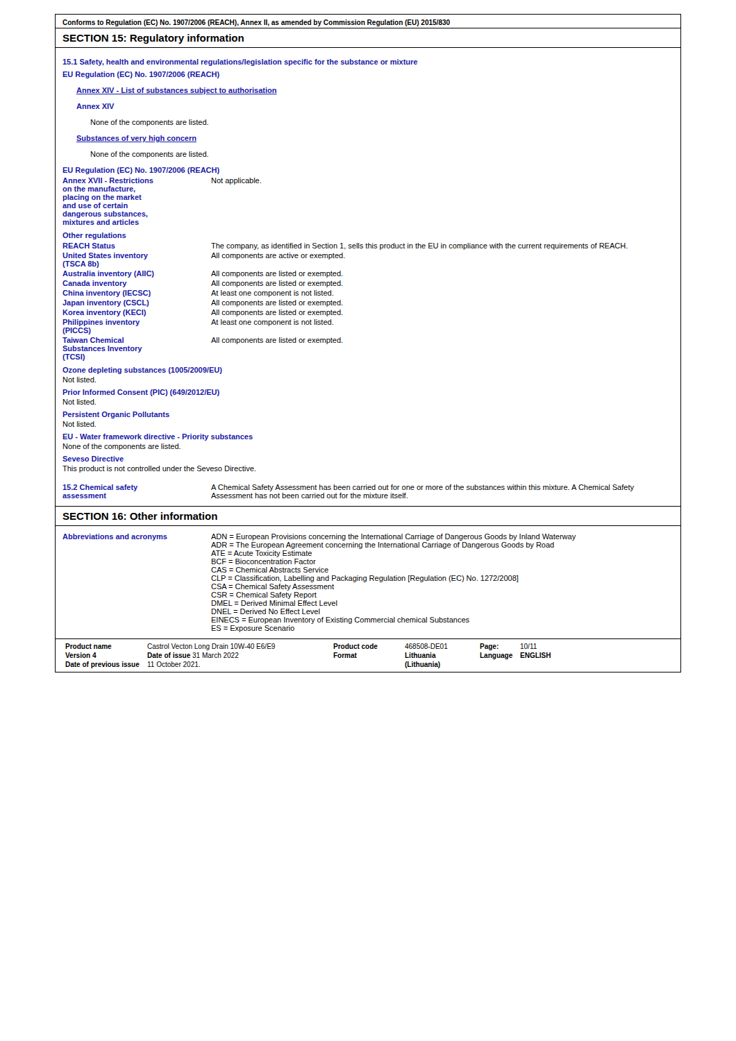Conforms to Regulation (EC) No. 1907/2006 (REACH), Annex II, as amended by Commission Regulation (EU) 2015/830
SECTION 15: Regulatory information
15.1 Safety, health and environmental regulations/legislation specific for the substance or mixture
EU Regulation (EC) No. 1907/2006 (REACH)
Annex XIV - List of substances subject to authorisation
Annex XIV
None of the components are listed.
Substances of very high concern
None of the components are listed.
EU Regulation (EC) No. 1907/2006 (REACH)
| Annex XVII - Restrictions on the manufacture, placing on the market and use of certain dangerous substances, mixtures and articles | Not applicable. |
Other regulations
| REACH Status | The company, as identified in Section 1, sells this product in the EU in compliance with the current requirements of REACH. |
| United States inventory (TSCA 8b) | All components are active or exempted. |
| Australia inventory (AIIC) | All components are listed or exempted. |
| Canada inventory | All components are listed or exempted. |
| China inventory (IECSC) | At least one component is not listed. |
| Japan inventory (CSCL) | All components are listed or exempted. |
| Korea inventory (KECI) | All components are listed or exempted. |
| Philippines inventory (PICCS) | At least one component is not listed. |
| Taiwan Chemical Substances Inventory (TCSI) | All components are listed or exempted. |
Ozone depleting substances (1005/2009/EU)
Not listed.
Prior Informed Consent (PIC) (649/2012/EU)
Not listed.
Persistent Organic Pollutants
Not listed.
EU - Water framework directive - Priority substances
None of the components are listed.
Seveso Directive
This product is not controlled under the Seveso Directive.
| 15.2 Chemical safety assessment | A Chemical Safety Assessment has been carried out for one or more of the substances within this mixture. A Chemical Safety Assessment has not been carried out for the mixture itself. |
SECTION 16: Other information
| Abbreviations and acronyms | ADN = European Provisions concerning the International Carriage of Dangerous Goods by Inland Waterway ADR = The European Agreement concerning the International Carriage of Dangerous Goods by Road ATE = Acute Toxicity Estimate BCF = Bioconcentration Factor CAS = Chemical Abstracts Service CLP = Classification, Labelling and Packaging Regulation [Regulation (EC) No. 1272/2008] CSA = Chemical Safety Assessment CSR = Chemical Safety Report DMEL = Derived Minimal Effect Level DNEL = Derived No Effect Level EINECS = European Inventory of Existing Commercial chemical Substances ES = Exposure Scenario |
| Product name | Castrol Vecton Long Drain 10W-40 E6/E9 | Product code | 468508-DE01 | Page: | 10/11 |
| Version 4 | Date of issue 31 March 2022 | Format | Lithuania | Language | ENGLISH |
| Date of previous issue | 11 October 2021. | | (Lithuania) | | |